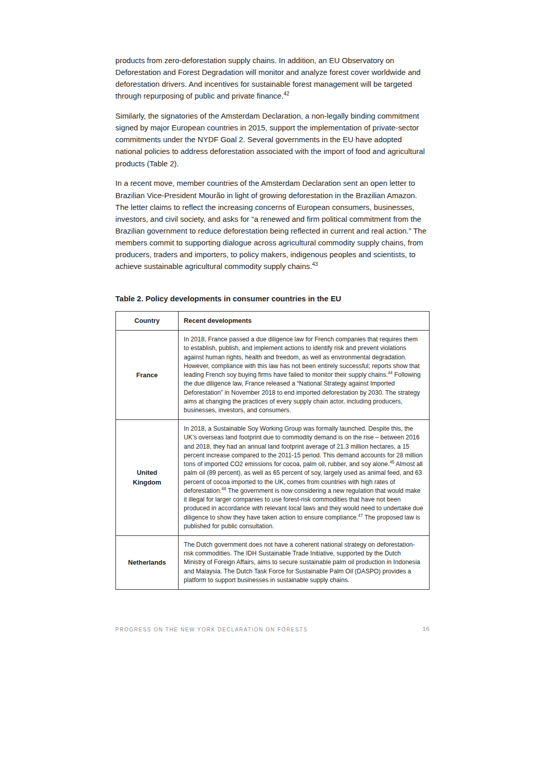products from zero-deforestation supply chains. In addition, an EU Observatory on Deforestation and Forest Degradation will monitor and analyze forest cover worldwide and deforestation drivers. And incentives for sustainable forest management will be targeted through repurposing of public and private finance.42
Similarly, the signatories of the Amsterdam Declaration, a non-legally binding commitment signed by major European countries in 2015, support the implementation of private-sector commitments under the NYDF Goal 2. Several governments in the EU have adopted national policies to address deforestation associated with the import of food and agricultural products (Table 2).
In a recent move, member countries of the Amsterdam Declaration sent an open letter to Brazilian Vice-President Mourão in light of growing deforestation in the Brazilian Amazon. The letter claims to reflect the increasing concerns of European consumers, businesses, investors, and civil society, and asks for “a renewed and firm political commitment from the Brazilian government to reduce deforestation being reflected in current and real action.” The members commit to supporting dialogue across agricultural commodity supply chains, from producers, traders and importers, to policy makers, indigenous peoples and scientists, to achieve sustainable agricultural commodity supply chains.43
Table 2. Policy developments in consumer countries in the EU
| Country | Recent developments |
| --- | --- |
| France | In 2018, France passed a due diligence law for French companies that requires them to establish, publish, and implement actions to identify risk and prevent violations against human rights, health and freedom, as well as environmental degradation. However, compliance with this law has not been entirely successful; reports show that leading French soy buying firms have failed to monitor their supply chains. 44 Following the due diligence law, France released a “National Strategy against Imported Deforestation” in November 2018 to end imported deforestation by 2030. The strategy aims at changing the practices of every supply chain actor, including producers, businesses, investors, and consumers. |
| United Kingdom | In 2018, a Sustainable Soy Working Group was formally launched. Despite this, the UK’s overseas land footprint due to commodity demand is on the rise – between 2016 and 2018, they had an annual land footprint average of 21.3 million hectares, a 15 percent increase compared to the 2011-15 period. This demand accounts for 28 million tons of imported CO2 emissions for cocoa, palm oil, rubber, and soy alone. 45 Almost all palm oil (89 percent), as well as 65 percent of soy, largely used as animal feed, and 63 percent of cocoa imported to the UK, comes from countries with high rates of deforestation. 46 The government is now considering a new regulation that would make it illegal for larger companies to use forest-risk commodities that have not been produced in accordance with relevant local laws and they would need to undertake due diligence to show they have taken action to ensure compliance. 47 The proposed law is published for public consultation. |
| Netherlands | The Dutch government does not have a coherent national strategy on deforestation-risk commodities. The IDH Sustainable Trade Initiative, supported by the Dutch Ministry of Foreign Affairs, aims to secure sustainable palm oil production in Indonesia and Malaysia. The Dutch Task Force for Sustainable Palm Oil (DASPO) provides a platform to support businesses in sustainable supply chains. |
Progress on the New York Declaration on Forests 16